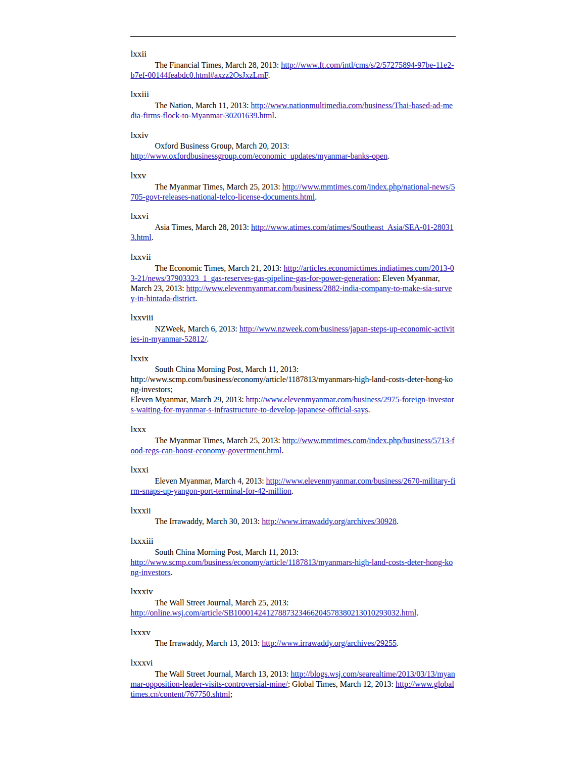lxxii
The Financial Times, March 28, 2013: http://www.ft.com/intl/cms/s/2/57275894-97be-11e2-b7ef-00144feabdc0.html#axzz2OsJxzLmF.
lxxiii
The Nation, March 11, 2013: http://www.nationmultimedia.com/business/Thai-based-ad-media-firms-flock-to-Myanmar-30201639.html.
lxxiv
Oxford Business Group, March 20, 2013:
http://www.oxfordbusinessgroup.com/economic_updates/myanmar-banks-open.
lxxv
The Myanmar Times, March 25, 2013: http://www.mmtimes.com/index.php/national-news/5705-govt-releases-national-telco-license-documents.html.
lxxvi
Asia Times, March 28, 2013: http://www.atimes.com/atimes/Southeast_Asia/SEA-01-280313.html.
lxxvii
The Economic Times, March 21, 2013: http://articles.economictimes.indiatimes.com/2013-03-21/news/37903323_1_gas-reserves-gas-pipeline-gas-for-power-generation; Eleven Myanmar, March 23, 2013: http://www.elevenmyanmar.com/business/2882-india-company-to-make-sia-survey-in-hintada-district.
lxxviii
NZWeek, March 6, 2013: http://www.nzweek.com/business/japan-steps-up-economic-activities-in-myanmar-52812/.
lxxix
South China Morning Post, March 11, 2013:
http://www.scmp.com/business/economy/article/1187813/myanmars-high-land-costs-deter-hong-kong-investors;
Eleven Myanmar, March 29, 2013: http://www.elevenmyanmar.com/business/2975-foreign-investors-waiting-for-myanmar-s-infrastructure-to-develop-japanese-official-says.
lxxx
The Myanmar Times, March 25, 2013: http://www.mmtimes.com/index.php/business/5713-food-regs-can-boost-economy-govertment.html.
lxxxi
Eleven Myanmar, March 4, 2013: http://www.elevenmyanmar.com/business/2670-military-firm-snaps-up-yangon-port-terminal-for-42-million.
lxxxii
The Irrawaddy, March 30, 2013: http://www.irrawaddy.org/archives/30928.
lxxxiii
South China Morning Post, March 11, 2013:
http://www.scmp.com/business/economy/article/1187813/myanmars-high-land-costs-deter-hong-kong-investors.
lxxxiv
The Wall Street Journal, March 25, 2013:
http://online.wsj.com/article/SB10001424127887323466204578380213010293032.html.
lxxxv
The Irrawaddy, March 13, 2013: http://www.irrawaddy.org/archives/29255.
lxxxvi
The Wall Street Journal, March 13, 2013: http://blogs.wsj.com/searealtime/2013/03/13/myanmar-opposition-leader-visits-controversial-mine/; Global Times, March 12, 2013: http://www.globaltimes.cn/content/767750.shtml;